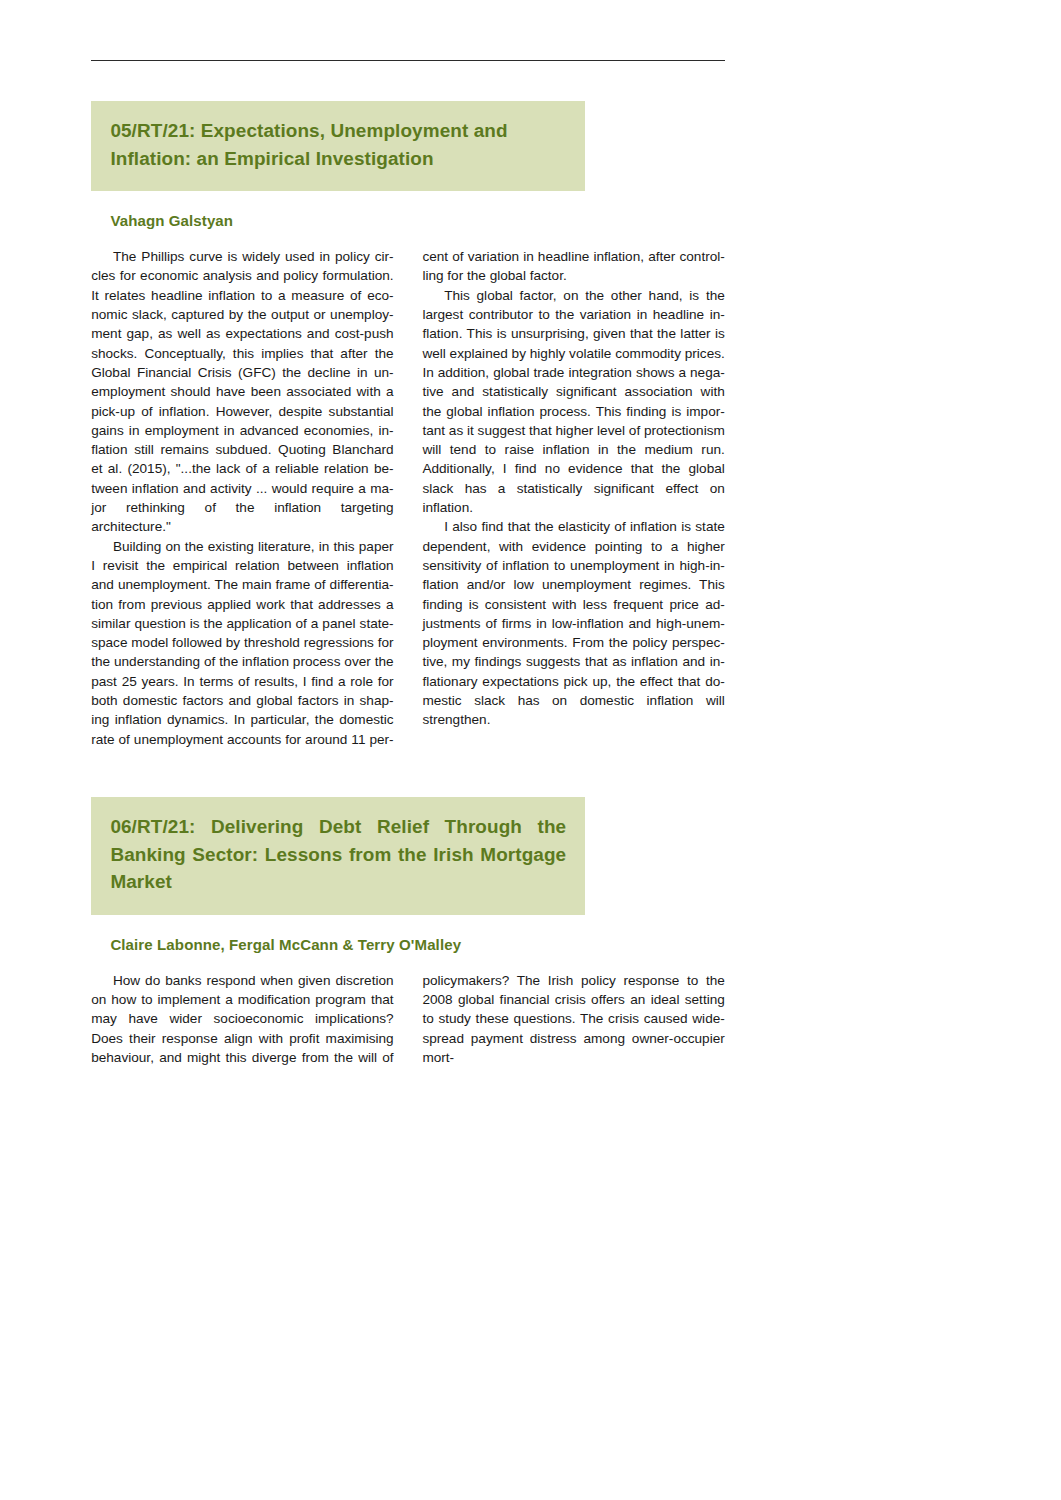05/RT/21: Expectations, Unemployment and Inflation: an Empirical Investigation
Vahagn Galstyan
The Phillips curve is widely used in policy circles for economic analysis and policy formulation. It relates headline inflation to a measure of economic slack, captured by the output or unemployment gap, as well as expectations and cost-push shocks. Conceptually, this implies that after the Global Financial Crisis (GFC) the decline in unemployment should have been associated with a pick-up of inflation. However, despite substantial gains in employment in advanced economies, inflation still remains subdued. Quoting Blanchard et al. (2015), "...the lack of a reliable relation between inflation and activity ... would require a major rethinking of the inflation targeting architecture."
Building on the existing literature, in this paper I revisit the empirical relation between inflation and unemployment. The main frame of differentiation from previous applied work that addresses a similar question is the application of a panel state-space model followed by threshold regressions for the understanding of the inflation process over the past 25 years. In terms of results, I find a role for both domestic factors and global factors in shaping inflation dynamics. In particular, the domestic rate of unemployment accounts for around 11 percent of variation in headline inflation, after controlling for the global factor.
This global factor, on the other hand, is the largest contributor to the variation in headline inflation. This is unsurprising, given that the latter is well explained by highly volatile commodity prices. In addition, global trade integration shows a negative and statistically significant association with the global inflation process. This finding is important as it suggest that higher level of protectionism will tend to raise inflation in the medium run. Additionally, I find no evidence that the global slack has a statistically significant effect on inflation.
I also find that the elasticity of inflation is state dependent, with evidence pointing to a higher sensitivity of inflation to unemployment in high-inflation and/or low unemployment regimes. This finding is consistent with less frequent price adjustments of firms in low-inflation and high-unemployment environments. From the policy perspective, my findings suggests that as inflation and inflationary expectations pick up, the effect that domestic slack has on domestic inflation will strengthen.
06/RT/21: Delivering Debt Relief Through the Banking Sector: Lessons from the Irish Mortgage Market
Claire Labonne, Fergal McCann & Terry O'Malley
How do banks respond when given discretion on how to implement a modification program that may have wider socioeconomic implications? Does their response align with profit maximising behaviour, and might this diverge from the will of policymakers? The Irish policy response to the 2008 global financial crisis offers an ideal setting to study these questions. The crisis caused widespread payment distress among owner-occupier mort-